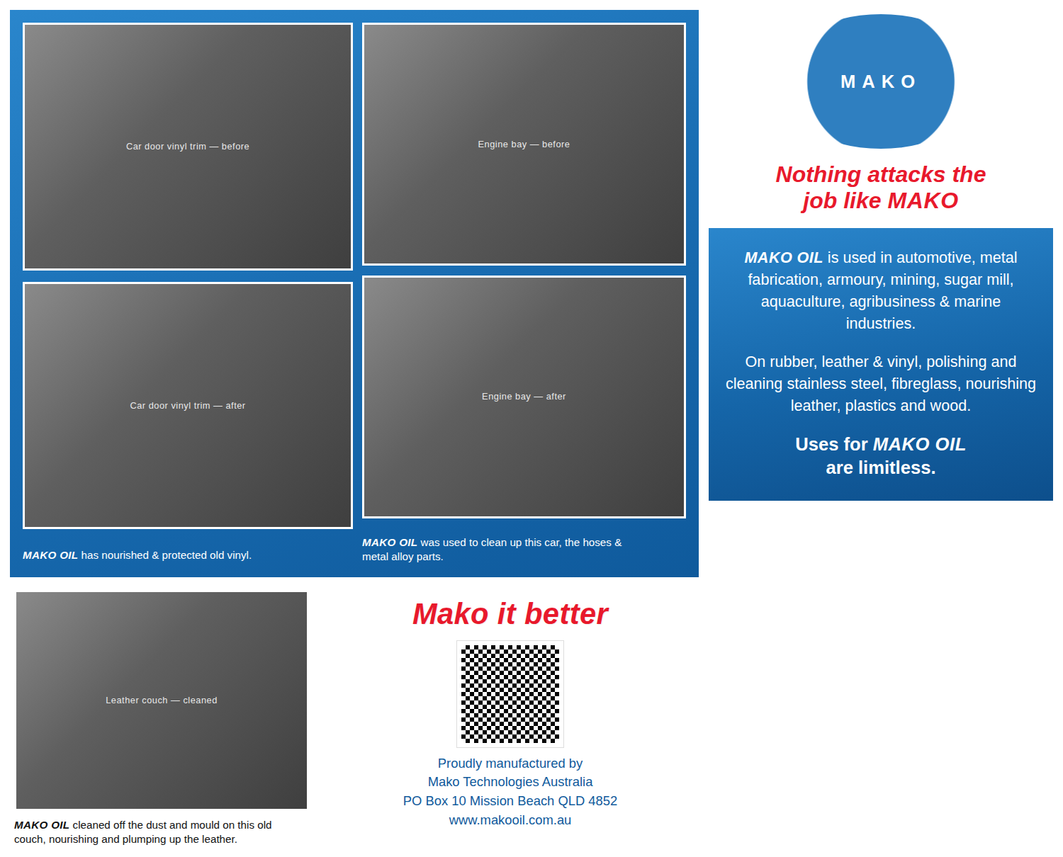Car door vinyl trim — before
Car door vinyl trim — after
Mako Oil has nourished & protected old vinyl.
Engine bay — before
Engine bay — after
Mako Oil was used to clean up this car, the hoses & metal alloy parts.
Leather couch — cleaned
Mako Oil cleaned off the dust and mould on this old couch, nourishing and plumping up the leather.
Mako it better
Proudly manufactured by
Mako Technologies Australia
PO Box 10 Mission Beach QLD 4852
www.makooil.com.au
MAKO
Nothing attacks the
job like MAKO
Mako Oil is used in automotive, metal fabrication, armoury, mining, sugar mill, aquaculture, agribusiness & marine industries.
On rubber, leather & vinyl, polishing and cleaning stainless steel, fibreglass, nourishing leather, plastics and wood.
Uses for Mako Oil
are limitless.